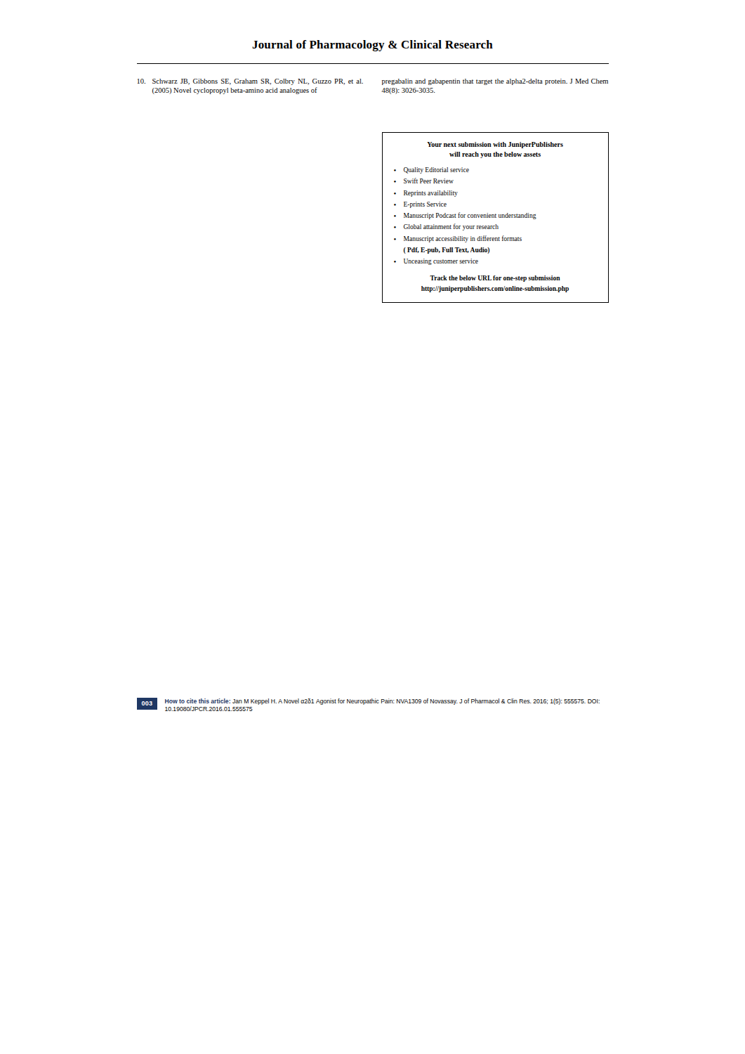Journal of Pharmacology & Clinical Research
10. Schwarz JB, Gibbons SE, Graham SR, Colbry NL, Guzzo PR, et al. (2005) Novel cyclopropyl beta-amino acid analogues of
pregabalin and gabapentin that target the alpha2-delta protein. J Med Chem 48(8): 3026-3035.
Your next submission with JuniperPublishers
will reach you the below assets
Quality Editorial service
Swift Peer Review
Reprints availability
E-prints Service
Manuscript Podcast for convenient understanding
Global attainment for your research
Manuscript accessibility in different formats
( Pdf, E-pub, Full Text, Audio)
Unceasing customer service
Track the below URL for one-step submission
http://juniperpublishers.com/online-submission.php
003
How to cite this article: Jan M Keppel H. A Novel α2δ1 Agonist for Neuropathic Pain: NVA1309 of Novassay. J of Pharmacol & Clin Res. 2016; 1(5): 555575. DOI: 10.19080/JPCR.2016.01.555575